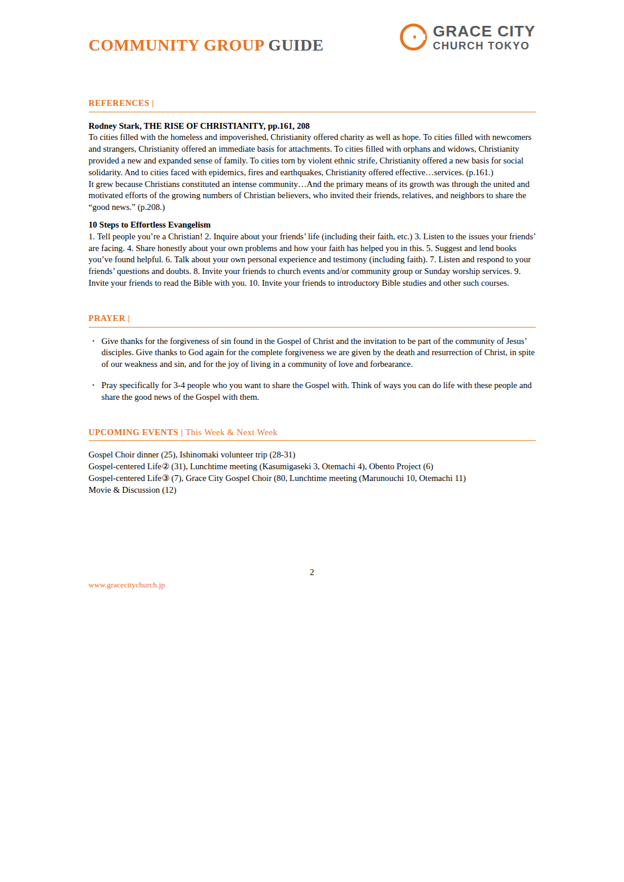COMMUNITY GROUP GUIDE
GRACE CITY
CHURCH TOKYO
REFERENCES |
Rodney Stark, THE RISE OF CHRISTIANITY, pp.161, 208
To cities filled with the homeless and impoverished, Christianity offered charity as well as hope. To cities filled with newcomers and strangers, Christianity offered an immediate basis for attachments. To cities filled with orphans and widows, Christianity provided a new and expanded sense of family. To cities torn by violent ethnic strife, Christianity offered a new basis for social solidarity. And to cities faced with epidemics, fires and earthquakes, Christianity offered effective…services. (p.161.)
It grew because Christians constituted an intense community…And the primary means of its growth was through the united and motivated efforts of the growing numbers of Christian believers, who invited their friends, relatives, and neighbors to share the “good news.” (p.208.)
10 Steps to Effortless Evangelism
1. Tell people you’re a Christian! 2. Inquire about your friends’ life (including their faith, etc.) 3. Listen to the issues your friends’ are facing. 4. Share honestly about your own problems and how your faith has helped you in this. 5. Suggest and lend books you’ve found helpful. 6. Talk about your own personal experience and testimony (including faith). 7. Listen and respond to your friends’ questions and doubts. 8. Invite your friends to church events and/or community group or Sunday worship services. 9. Invite your friends to read the Bible with you. 10. Invite your friends to introductory Bible studies and other such courses.
PRAYER |
Give thanks for the forgiveness of sin found in the Gospel of Christ and the invitation to be part of the community of Jesus’ disciples. Give thanks to God again for the complete forgiveness we are given by the death and resurrection of Christ, in spite of our weakness and sin, and for the joy of living in a community of love and forbearance.
Pray specifically for 3-4 people who you want to share the Gospel with. Think of ways you can do life with these people and share the good news of the Gospel with them.
UPCOMING EVENTS | This Week & Next Week
Gospel Choir dinner (25), Ishinomaki volunteer trip (28-31)
Gospel-centered Life② (31), Lunchtime meeting (Kasumigaseki 3, Otemachi 4), Obento Project (6)
Gospel-centered Life③ (7), Grace City Gospel Choir (80, Lunchtime meeting (Marunouchi 10, Otemachi 11)
Movie & Discussion (12)
2
www.gracecitychurch.jp